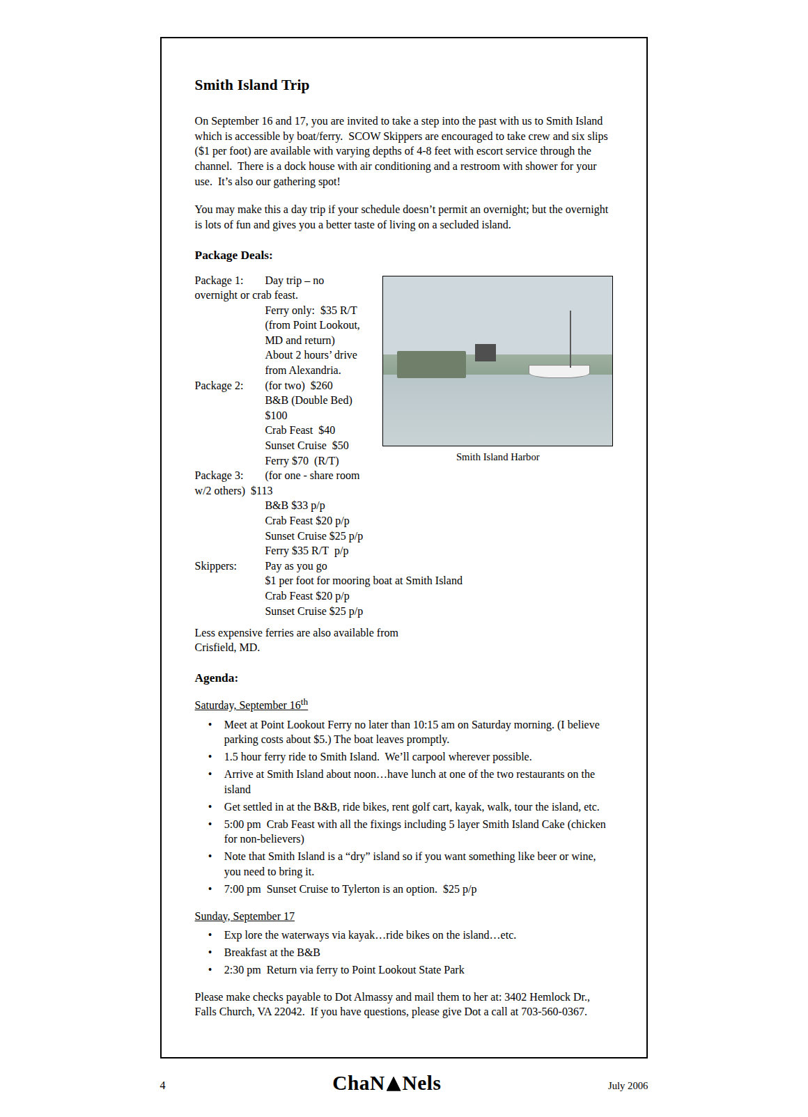Smith Island Trip
On September 16 and 17, you are invited to take a step into the past with us to Smith Island which is accessible by boat/ferry. SCOW Skippers are encouraged to take crew and six slips ($1 per foot) are available with varying depths of 4-8 feet with escort service through the channel. There is a dock house with air conditioning and a restroom with shower for your use. It’s also our gathering spot!
You may make this a day trip if your schedule doesn’t permit an overnight; but the overnight is lots of fun and gives you a better taste of living on a secluded island.
Package Deals:
Smith Island Harbor
Package 1: Day trip – no overnight or crab feast.
Ferry only: $35 R/T (from Point Lookout, MD and return) About 2 hours’ drive from Alexandria.
Package 2:(for two) $260
B&B (Double Bed) $100
Crab Feast $40
Sunset Cruise $50
Ferry $70 (R/T)
Package 3:(for one - share room w/2 others) $113
B&B $33 p/p
Crab Feast $20 p/p
Sunset Cruise $25 p/p
Ferry $35 R/T p/p
Skippers: Pay as you go
$1 per foot for mooring boat at Smith Island
Crab Feast $20 p/p
Sunset Cruise $25 p/p
Less expensive ferries are also available from
Crisfield, MD.
Agenda:
Saturday, September 16th
Meet at Point Lookout Ferry no later than 10:15 am on Saturday morning. (I believe parking costs about $5.) The boat leaves promptly.
1.5 hour ferry ride to Smith Island. We’ll carpool wherever possible.
Arrive at Smith Island about noon…have lunch at one of the two restaurants on the island
Get settled in at the B&B, ride bikes, rent golf cart, kayak, walk, tour the island, etc.
5:00 pm Crab Feast with all the fixings including 5 layer Smith Island Cake (chicken for non-believers)
Note that Smith Island is a “dry” island so if you want something like beer or wine, you need to bring it.
7:00 pm Sunset Cruise to Tylerton is an option. $25 p/p
Sunday, September 17
Exp lore the waterways via kayak…ride bikes on the island…etc.
Breakfast at the B&B
2:30 pm Return via ferry to Point Lookout State Park
Please make checks payable to Dot Almassy and mail them to her at: 3402 Hemlock Dr., Falls Church, VA 22042. If you have questions, please give Dot a call at 703-560-0367.
4
ChaN Nels
July 2006